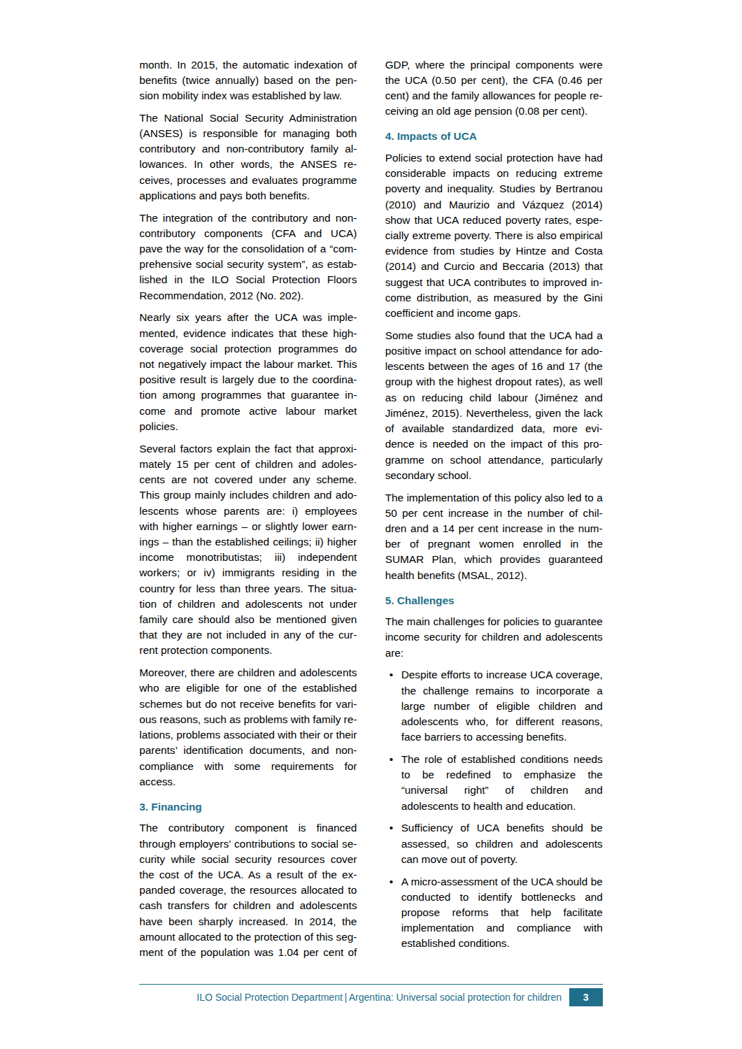month. In 2015, the automatic indexation of benefits (twice annually) based on the pension mobility index was established by law.
The National Social Security Administration (ANSES) is responsible for managing both contributory and non-contributory family allowances. In other words, the ANSES receives, processes and evaluates programme applications and pays both benefits.
The integration of the contributory and non-contributory components (CFA and UCA) pave the way for the consolidation of a “comprehensive social security system”, as established in the ILO Social Protection Floors Recommendation, 2012 (No. 202).
Nearly six years after the UCA was implemented, evidence indicates that these high-coverage social protection programmes do not negatively impact the labour market. This positive result is largely due to the coordination among programmes that guarantee income and promote active labour market policies.
Several factors explain the fact that approximately 15 per cent of children and adolescents are not covered under any scheme. This group mainly includes children and adolescents whose parents are: i) employees with higher earnings – or slightly lower earnings – than the established ceilings; ii) higher income monotributistas; iii) independent workers; or iv) immigrants residing in the country for less than three years. The situation of children and adolescents not under family care should also be mentioned given that they are not included in any of the current protection components.
Moreover, there are children and adolescents who are eligible for one of the established schemes but do not receive benefits for various reasons, such as problems with family relations, problems associated with their or their parents’ identification documents, and non-compliance with some requirements for access.
3. Financing
The contributory component is financed through employers’ contributions to social security while social security resources cover the cost of the UCA. As a result of the expanded coverage, the resources allocated to cash transfers for children and adolescents have been sharply increased. In 2014, the amount allocated to the protection of this segment of the population was 1.04 per cent of GDP, where the principal components were the UCA (0.50 per cent), the CFA (0.46 per cent) and the family allowances for people receiving an old age pension (0.08 per cent).
4. Impacts of UCA
Policies to extend social protection have had considerable impacts on reducing extreme poverty and inequality. Studies by Bertranou (2010) and Maurizio and Vázquez (2014) show that UCA reduced poverty rates, especially extreme poverty. There is also empirical evidence from studies by Hintze and Costa (2014) and Curcio and Beccaria (2013) that suggest that UCA contributes to improved income distribution, as measured by the Gini coefficient and income gaps.
Some studies also found that the UCA had a positive impact on school attendance for adolescents between the ages of 16 and 17 (the group with the highest dropout rates), as well as on reducing child labour (Jiménez and Jiménez, 2015). Nevertheless, given the lack of available standardized data, more evidence is needed on the impact of this programme on school attendance, particularly secondary school.
The implementation of this policy also led to a 50 per cent increase in the number of children and a 14 per cent increase in the number of pregnant women enrolled in the SUMAR Plan, which provides guaranteed health benefits (MSAL, 2012).
5. Challenges
The main challenges for policies to guarantee income security for children and adolescents are:
Despite efforts to increase UCA coverage, the challenge remains to incorporate a large number of eligible children and adolescents who, for different reasons, face barriers to accessing benefits.
The role of established conditions needs to be redefined to emphasize the “universal right” of children and adolescents to health and education.
Sufficiency of UCA benefits should be assessed, so children and adolescents can move out of poverty.
A micro-assessment of the UCA should be conducted to identify bottlenecks and propose reforms that help facilitate implementation and compliance with established conditions.
ILO Social Protection Department|Argentina: Universal social protection for children
3